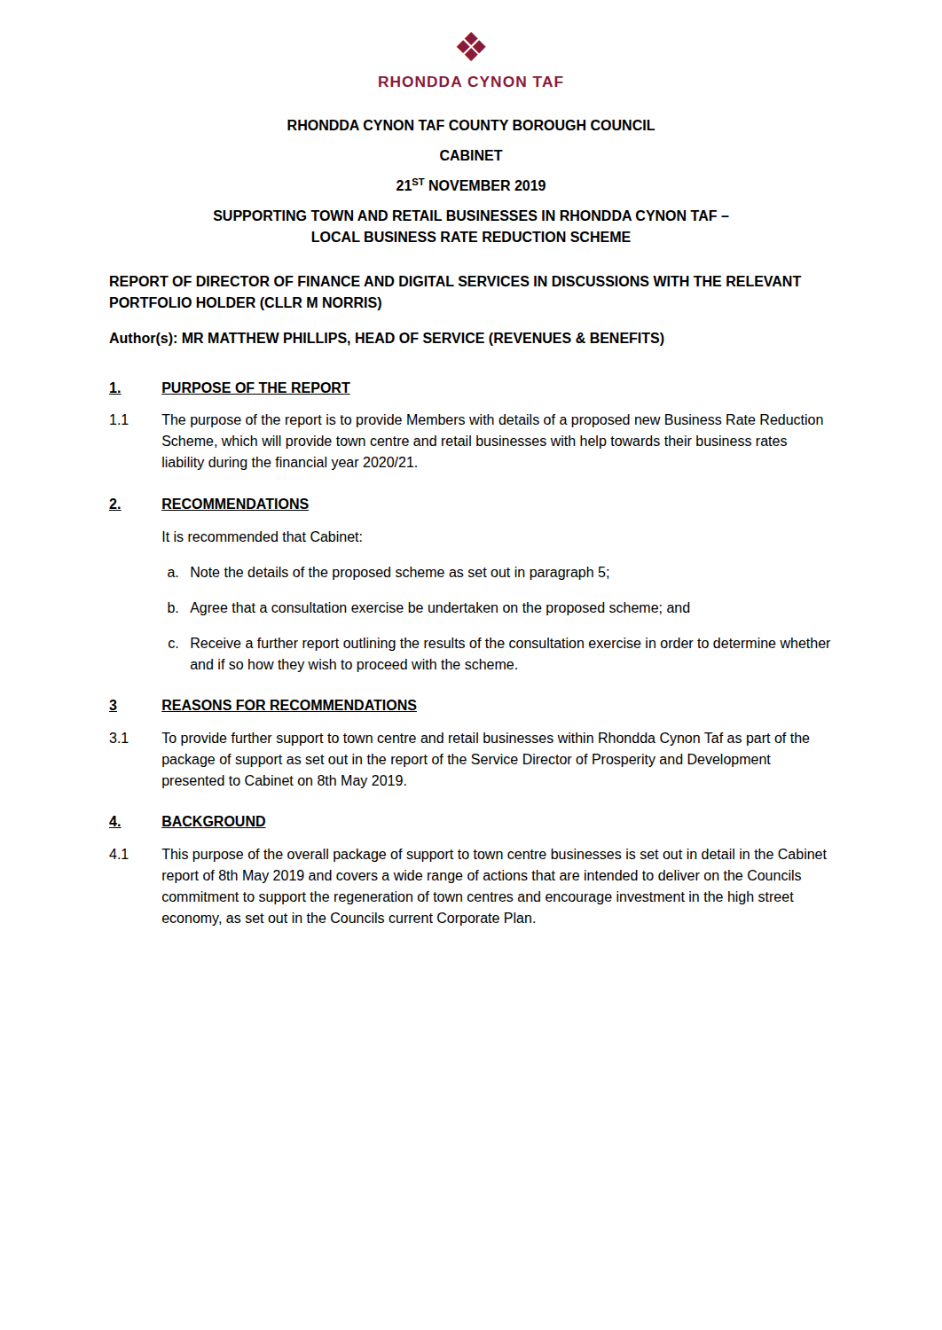❖
RHONDDA CYNON TAF
RHONDDA CYNON TAF COUNTY BOROUGH COUNCIL
CABINET
21ST NOVEMBER 2019
SUPPORTING TOWN AND RETAIL BUSINESSES IN RHONDDA CYNON TAF –
LOCAL BUSINESS RATE REDUCTION SCHEME
REPORT OF DIRECTOR OF FINANCE AND DIGITAL SERVICES IN DISCUSSIONS WITH THE RELEVANT PORTFOLIO HOLDER (CLLR M NORRIS)
Author(s): MR MATTHEW PHILLIPS, HEAD OF SERVICE (REVENUES & BENEFITS)
1. PURPOSE OF THE REPORT
1.1 The purpose of the report is to provide Members with details of a proposed new Business Rate Reduction Scheme, which will provide town centre and retail businesses with help towards their business rates liability during the financial year 2020/21.
2. RECOMMENDATIONS
It is recommended that Cabinet:
Note the details of the proposed scheme as set out in paragraph 5;
Agree that a consultation exercise be undertaken on the proposed scheme; and
Receive a further report outlining the results of the consultation exercise in order to determine whether and if so how they wish to proceed with the scheme.
3 REASONS FOR RECOMMENDATIONS
3.1 To provide further support to town centre and retail businesses within Rhondda Cynon Taf as part of the package of support as set out in the report of the Service Director of Prosperity and Development presented to Cabinet on 8th May 2019.
4. BACKGROUND
4.1 This purpose of the overall package of support to town centre businesses is set out in detail in the Cabinet report of 8th May 2019 and covers a wide range of actions that are intended to deliver on the Councils commitment to support the regeneration of town centres and encourage investment in the high street economy, as set out in the Councils current Corporate Plan.